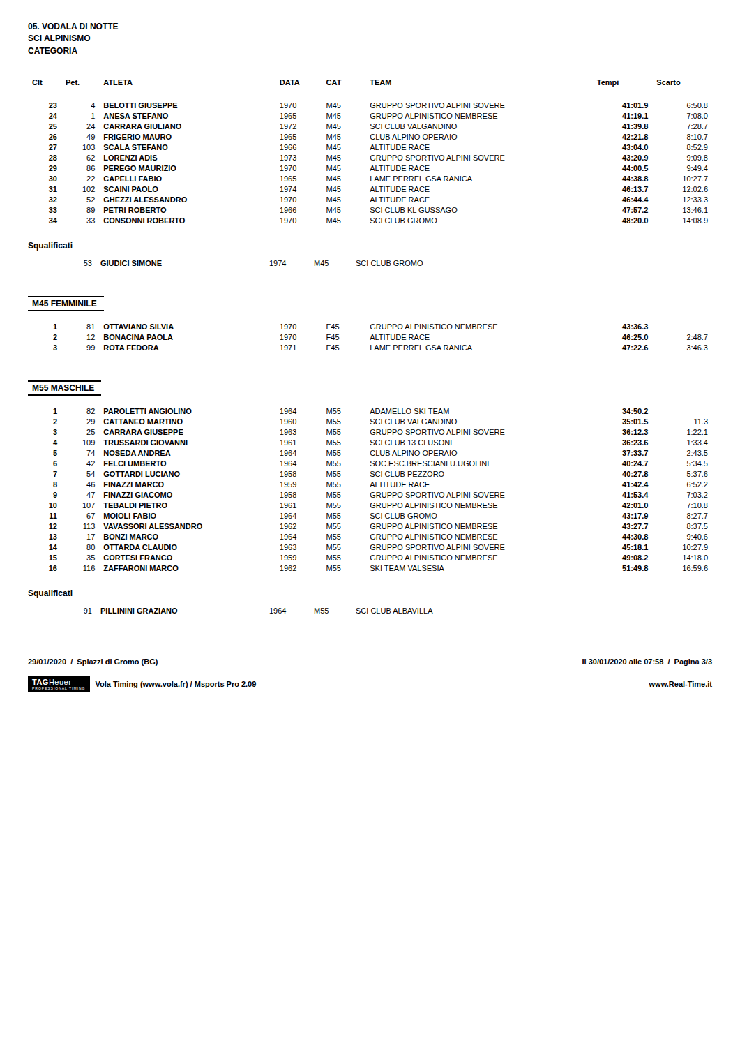05. VODALA DI NOTTE
SCI ALPINISMO
CATEGORIA
| Clt | Pet. | ATLETA | DATA | CAT | TEAM | Tempi | Scarto |
| --- | --- | --- | --- | --- | --- | --- | --- |
| 23 | 4 | BELOTTI GIUSEPPE | 1970 | M45 | GRUPPO SPORTIVO ALPINI SOVERE | 41:01.9 | 6:50.8 |
| 24 | 1 | ANESA STEFANO | 1965 | M45 | GRUPPO ALPINISTICO NEMBRESE | 41:19.1 | 7:08.0 |
| 25 | 24 | CARRARA GIULIANO | 1972 | M45 | SCI CLUB VALGANDINO | 41:39.8 | 7:28.7 |
| 26 | 49 | FRIGERIO MAURO | 1965 | M45 | CLUB ALPINO OPERAIO | 42:21.8 | 8:10.7 |
| 27 | 103 | SCALA STEFANO | 1966 | M45 | ALTITUDE RACE | 43:04.0 | 8:52.9 |
| 28 | 62 | LORENZI ADIS | 1973 | M45 | GRUPPO SPORTIVO ALPINI SOVERE | 43:20.9 | 9:09.8 |
| 29 | 86 | PEREGO MAURIZIO | 1970 | M45 | ALTITUDE RACE | 44:00.5 | 9:49.4 |
| 30 | 22 | CAPELLI FABIO | 1965 | M45 | LAME PERREL GSA RANICA | 44:38.8 | 10:27.7 |
| 31 | 102 | SCAINI PAOLO | 1974 | M45 | ALTITUDE RACE | 46:13.7 | 12:02.6 |
| 32 | 52 | GHEZZI ALESSANDRO | 1970 | M45 | ALTITUDE RACE | 46:44.4 | 12:33.3 |
| 33 | 89 | PETRI ROBERTO | 1966 | M45 | SCI CLUB KL GUSSAGO | 47:57.2 | 13:46.1 |
| 34 | 33 | CONSONNI ROBERTO | 1970 | M45 | SCI CLUB GROMO | 48:20.0 | 14:08.9 |
Squalificati
| | 53 | GIUDICI SIMONE | 1974 | M45 | SCI CLUB GROMO |
M45 FEMMINILE
| 1 | 81 | OTTAVIANO SILVIA | 1970 | F45 | GRUPPO ALPINISTICO NEMBRESE | 43:36.3 | |
| 2 | 12 | BONACINA PAOLA | 1970 | F45 | ALTITUDE RACE | 46:25.0 | 2:48.7 |
| 3 | 99 | ROTA FEDORA | 1971 | F45 | LAME PERREL GSA RANICA | 47:22.6 | 3:46.3 |
M55 MASCHILE
| 1 | 82 | PAROLETTI ANGIOLINO | 1964 | M55 | ADAMELLO SKI TEAM | 34:50.2 | |
| 2 | 29 | CATTANEO MARTINO | 1960 | M55 | SCI CLUB VALGANDINO | 35:01.5 | 11.3 |
| 3 | 25 | CARRARA GIUSEPPE | 1963 | M55 | GRUPPO SPORTIVO ALPINI SOVERE | 36:12.3 | 1:22.1 |
| 4 | 109 | TRUSSARDI GIOVANNI | 1961 | M55 | SCI CLUB 13 CLUSONE | 36:23.6 | 1:33.4 |
| 5 | 74 | NOSEDA ANDREA | 1964 | M55 | CLUB ALPINO OPERAIO | 37:33.7 | 2:43.5 |
| 6 | 42 | FELCI UMBERTO | 1964 | M55 | SOC.ESC.BRESCIANI U.UGOLINI | 40:24.7 | 5:34.5 |
| 7 | 54 | GOTTARDI LUCIANO | 1958 | M55 | SCI CLUB PEZZORO | 40:27.8 | 5:37.6 |
| 8 | 46 | FINAZZI MARCO | 1959 | M55 | ALTITUDE RACE | 41:42.4 | 6:52.2 |
| 9 | 47 | FINAZZI GIACOMO | 1958 | M55 | GRUPPO SPORTIVO ALPINI SOVERE | 41:53.4 | 7:03.2 |
| 10 | 107 | TEBALDI PIETRO | 1961 | M55 | GRUPPO ALPINISTICO NEMBRESE | 42:01.0 | 7:10.8 |
| 11 | 67 | MOIOLI FABIO | 1964 | M55 | SCI CLUB GROMO | 43:17.9 | 8:27.7 |
| 12 | 113 | VAVASSORI ALESSANDRO | 1962 | M55 | GRUPPO ALPINISTICO NEMBRESE | 43:27.7 | 8:37.5 |
| 13 | 17 | BONZI MARCO | 1964 | M55 | GRUPPO ALPINISTICO NEMBRESE | 44:30.8 | 9:40.6 |
| 14 | 80 | OTTARDA CLAUDIO | 1963 | M55 | GRUPPO SPORTIVO ALPINI SOVERE | 45:18.1 | 10:27.9 |
| 15 | 35 | CORTESI FRANCO | 1959 | M55 | GRUPPO ALPINISTICO NEMBRESE | 49:08.2 | 14:18.0 |
| 16 | 116 | ZAFFARONI MARCO | 1962 | M55 | SKI TEAM VALSESIA | 51:49.8 | 16:59.6 |
Squalificati
| | 91 | PILLININI GRAZIANO | 1964 | M55 | SCI CLUB ALBAVILLA |
29/01/2020 / Spiazzi di Gromo (BG)
Il 30/01/2020 alle 07:58 / Pagina 3/3
TAGHeuer PROFESSIONAL TIMING Vola Timing (www.vola.fr) / Msports Pro 2.09
www.Real-Time.it